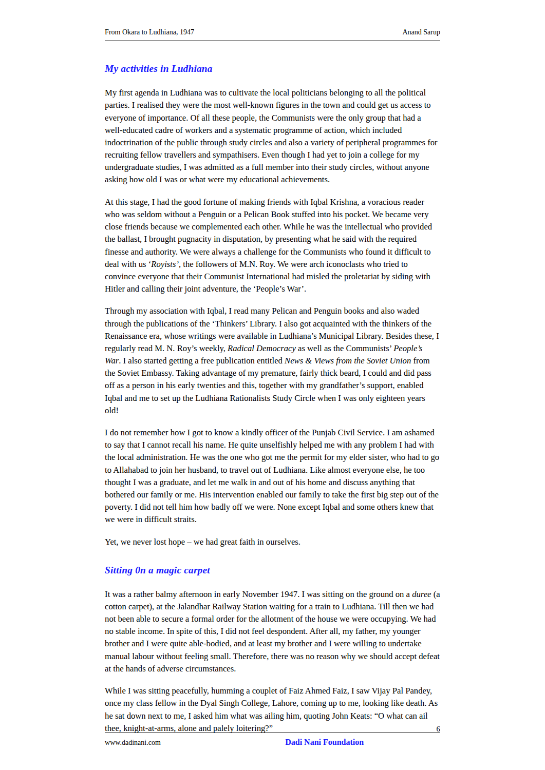From Okara to Ludhiana, 1947
Anand Sarup
My activities in Ludhiana
My first agenda in Ludhiana was to cultivate the local politicians belonging to all the political parties. I realised they were the most well-known figures in the town and could get us access to everyone of importance. Of all these people, the Communists were the only group that had a well-educated cadre of workers and a systematic programme of action, which included indoctrination of the public through study circles and also a variety of peripheral programmes for recruiting fellow travellers and sympathisers. Even though I had yet to join a college for my undergraduate studies, I was admitted as a full member into their study circles, without anyone asking how old I was or what were my educational achievements.
At this stage, I had the good fortune of making friends with Iqbal Krishna, a voracious reader who was seldom without a Penguin or a Pelican Book stuffed into his pocket. We became very close friends because we complemented each other. While he was the intellectual who provided the ballast, I brought pugnacity in disputation, by presenting what he said with the required finesse and authority. We were always a challenge for the Communists who found it difficult to deal with us ‘Royists’, the followers of M.N. Roy. We were arch iconoclasts who tried to convince everyone that their Communist International had misled the proletariat by siding with Hitler and calling their joint adventure, the ‘People’s War’.
Through my association with Iqbal, I read many Pelican and Penguin books and also waded through the publications of the ‘Thinkers’ Library. I also got acquainted with the thinkers of the Renaissance era, whose writings were available in Ludhiana’s Municipal Library. Besides these, I regularly read M. N. Roy’s weekly, Radical Democracy as well as the Communists’ People’s War. I also started getting a free publication entitled News & Views from the Soviet Union from the Soviet Embassy. Taking advantage of my premature, fairly thick beard, I could and did pass off as a person in his early twenties and this, together with my grandfather’s support, enabled Iqbal and me to set up the Ludhiana Rationalists Study Circle when I was only eighteen years old!
I do not remember how I got to know a kindly officer of the Punjab Civil Service. I am ashamed to say that I cannot recall his name. He quite unselfishly helped me with any problem I had with the local administration. He was the one who got me the permit for my elder sister, who had to go to Allahabad to join her husband, to travel out of Ludhiana. Like almost everyone else, he too thought I was a graduate, and let me walk in and out of his home and discuss anything that bothered our family or me. His intervention enabled our family to take the first big step out of the poverty. I did not tell him how badly off we were. None except Iqbal and some others knew that we were in difficult straits.
Yet, we never lost hope – we had great faith in ourselves.
Sitting 0n a magic carpet
It was a rather balmy afternoon in early November 1947. I was sitting on the ground on a duree (a cotton carpet), at the Jalandhar Railway Station waiting for a train to Ludhiana. Till then we had not been able to secure a formal order for the allotment of the house we were occupying. We had no stable income. In spite of this, I did not feel despondent. After all, my father, my younger brother and I were quite able-bodied, and at least my brother and I were willing to undertake manual labour without feeling small. Therefore, there was no reason why we should accept defeat at the hands of adverse circumstances.
While I was sitting peacefully, humming a couplet of Faiz Ahmed Faiz, I saw Vijay Pal Pandey, once my class fellow in the Dyal Singh College, Lahore, coming up to me, looking like death. As he sat down next to me, I asked him what was ailing him, quoting John Keats: “O what can ail thee, knight-at-arms, alone and palely loitering?”
6
www.dadinani.com
Dadi Nani Foundation